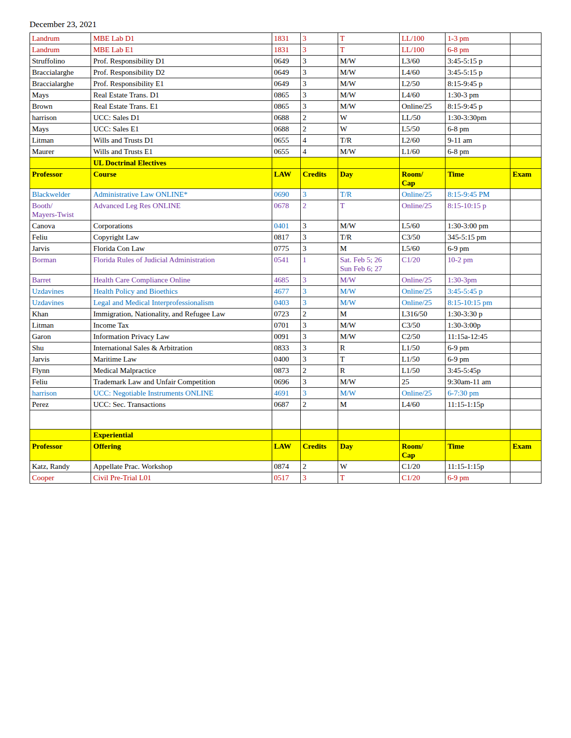December 23, 2021
| Landrum | MBE Lab D1 | 1831 | 3 | T | LL/100 | 1-3 pm | |
| Landrum | MBE Lab E1 | 1831 | 3 | T | LL/100 | 6-8 pm | |
| Struffolino | Prof. Responsibility D1 | 0649 | 3 | M/W | L3/60 | 3:45-5:15 p | |
| Braccialarghe | Prof. Responsibility D2 | 0649 | 3 | M/W | L4/60 | 3:45-5:15 p | |
| Braccialarghe | Prof. Responsibility E1 | 0649 | 3 | M/W | L2/50 | 8:15-9:45 p | |
| Mays | Real Estate Trans. D1 | 0865 | 3 | M/W | L4/60 | 1:30-3 pm | |
| Brown | Real Estate Trans. E1 | 0865 | 3 | M/W | Online/25 | 8:15-9:45 p | |
| harrison | UCC: Sales D1 | 0688 | 2 | W | LL/50 | 1:30-3:30pm | |
| Mays | UCC: Sales E1 | 0688 | 2 | W | L5/50 | 6-8 pm | |
| Litman | Wills and Trusts D1 | 0655 | 4 | T/R | L2/60 | 9-11 am | |
| Maurer | Wills and Trusts E1 | 0655 | 4 | M/W | L1/60 | 6-8 pm | |
| | UL Doctrinal Electives | | | | | | |
| Professor | Course | LAW | Credits | Day | Room/ Cap | Time | Exam |
| Blackwelder | Administrative Law ONLINE* | 0690 | 3 | T/R | Online/25 | 8:15-9:45 PM | |
| Booth/ Mayers-Twist | Advanced Leg Res ONLINE | 0678 | 2 | T | Online/25 | 8:15-10:15 p | |
| Canova | Corporations | 0401 | 3 | M/W | L5/60 | 1:30-3:00 pm | |
| Feliu | Copyright Law | 0817 | 3 | T/R | C3/50 | 345-5:15 pm | |
| Jarvis | Florida Con Law | 0775 | 3 | M | L5/60 | 6-9 pm | |
| Borman | Florida Rules of Judicial Administration | 0541 | 1 | Sat. Feb 5; 26 Sun Feb 6; 27 | C1/20 | 10-2 pm | |
| Barret | Health Care Compliance Online | 4685 | 3 | M/W | Online/25 | 1:30-3pm | |
| Uzdavines | Health Policy and Bioethics | 4677 | 3 | M/W | Online/25 | 3:45-5:45 p | |
| Uzdavines | Legal and Medical Interprofessionalism | 0403 | 3 | M/W | Online/25 | 8:15-10:15 pm | |
| Khan | Immigration, Nationality, and Refugee Law | 0723 | 2 | M | L316/50 | 1:30-3:30 p | |
| Litman | Income Tax | 0701 | 3 | M/W | C3/50 | 1:30-3:00p | |
| Garon | Information Privacy Law | 0091 | 3 | M/W | C2/50 | 11:15a-12:45 | |
| Shu | International Sales & Arbitration | 0833 | 3 | R | L1/50 | 6-9 pm | |
| Jarvis | Maritime Law | 0400 | 3 | T | L1/50 | 6-9 pm | |
| Flynn | Medical Malpractice | 0873 | 2 | R | L1/50 | 3:45-5:45p | |
| Feliu | Trademark Law and Unfair Competition | 0696 | 3 | M/W | 25 | 9:30am-11 am | |
| harrison | UCC: Negotiable Instruments ONLINE | 4691 | 3 | M/W | Online/25 | 6-7:30 pm | |
| Perez | UCC: Sec. Transactions | 0687 | 2 | M | L4/60 | 11:15-1:15p | |
| | Experiential | | | | | | |
| Professor | Offering | LAW | Credits | Day | Room/ Cap | Time | Exam |
| Katz, Randy | Appellate Prac. Workshop | 0874 | 2 | W | C1/20 | 11:15-1:15p | |
| Cooper | Civil Pre-Trial L01 | 0517 | 3 | T | C1/20 | 6-9 pm | |